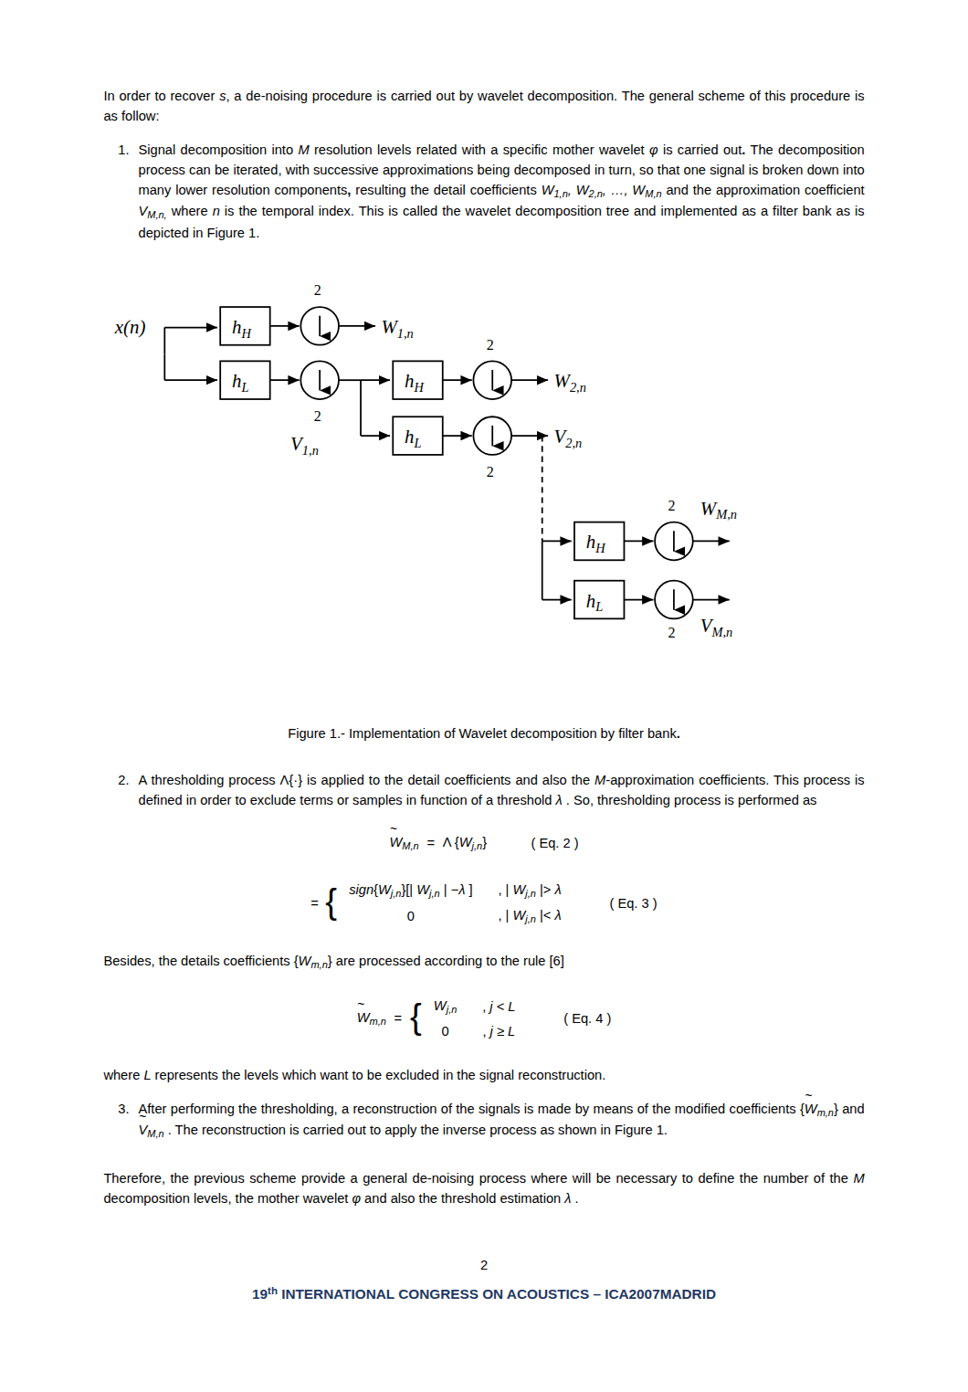In order to recover s, a de-noising procedure is carried out by wavelet decomposition. The general scheme of this procedure is as follow:
Signal decomposition into M resolution levels related with a specific mother wavelet φ is carried out. The decomposition process can be iterated, with successive approximations being decomposed in turn, so that one signal is broken down into many lower resolution components, resulting the detail coefficients W1,n, W2,n, …, WM,n and the approximation coefficient VM,n, where n is the temporal index. This is called the wavelet decomposition tree and implemented as a filter bank as is depicted in Figure 1.
x(n) hH 2 W1,n hL 2 V1,n hH 2 W2,n hL 2 V2,n hH 2 WM,n hL 2 VM,n
Figure 1.- Implementation of Wavelet decomposition by filter bank.
A thresholding process Λ{·} is applied to the detail coefficients and also the M-approximation coefficients. This process is defined in order to exclude terms or samples in function of a threshold λ . So, thresholding process is performed as
| ~ W M,n | = | Λ { W j,n } | ( Eq. 2 ) |
| = | { | / sign { W j,n }[/ W j,n / − λ ] / , / W j,n /> λ / / 0 / , / W j,n /< λ / | ( Eq. 3 ) |
Besides, the details coefficients {Wm,n} are processed according to the rule [6]
| ~ W m,n | = | { | / W j,n / , j < L / / 0 / , j ≥ L / | ( Eq. 4 ) |
where L represents the levels which want to be excluded in the signal reconstruction.
After performing the thresholding, a reconstruction of the signals is made by means of the modified coefficients {~Wm,n} and ~VM,n . The reconstruction is carried out to apply the inverse process as shown in Figure 1.
Therefore, the previous scheme provide a general de-noising process where will be necessary to define the number of the M decomposition levels, the mother wavelet φ and also the threshold estimation λ .
2
19th INTERNATIONAL CONGRESS ON ACOUSTICS – ICA2007MADRID